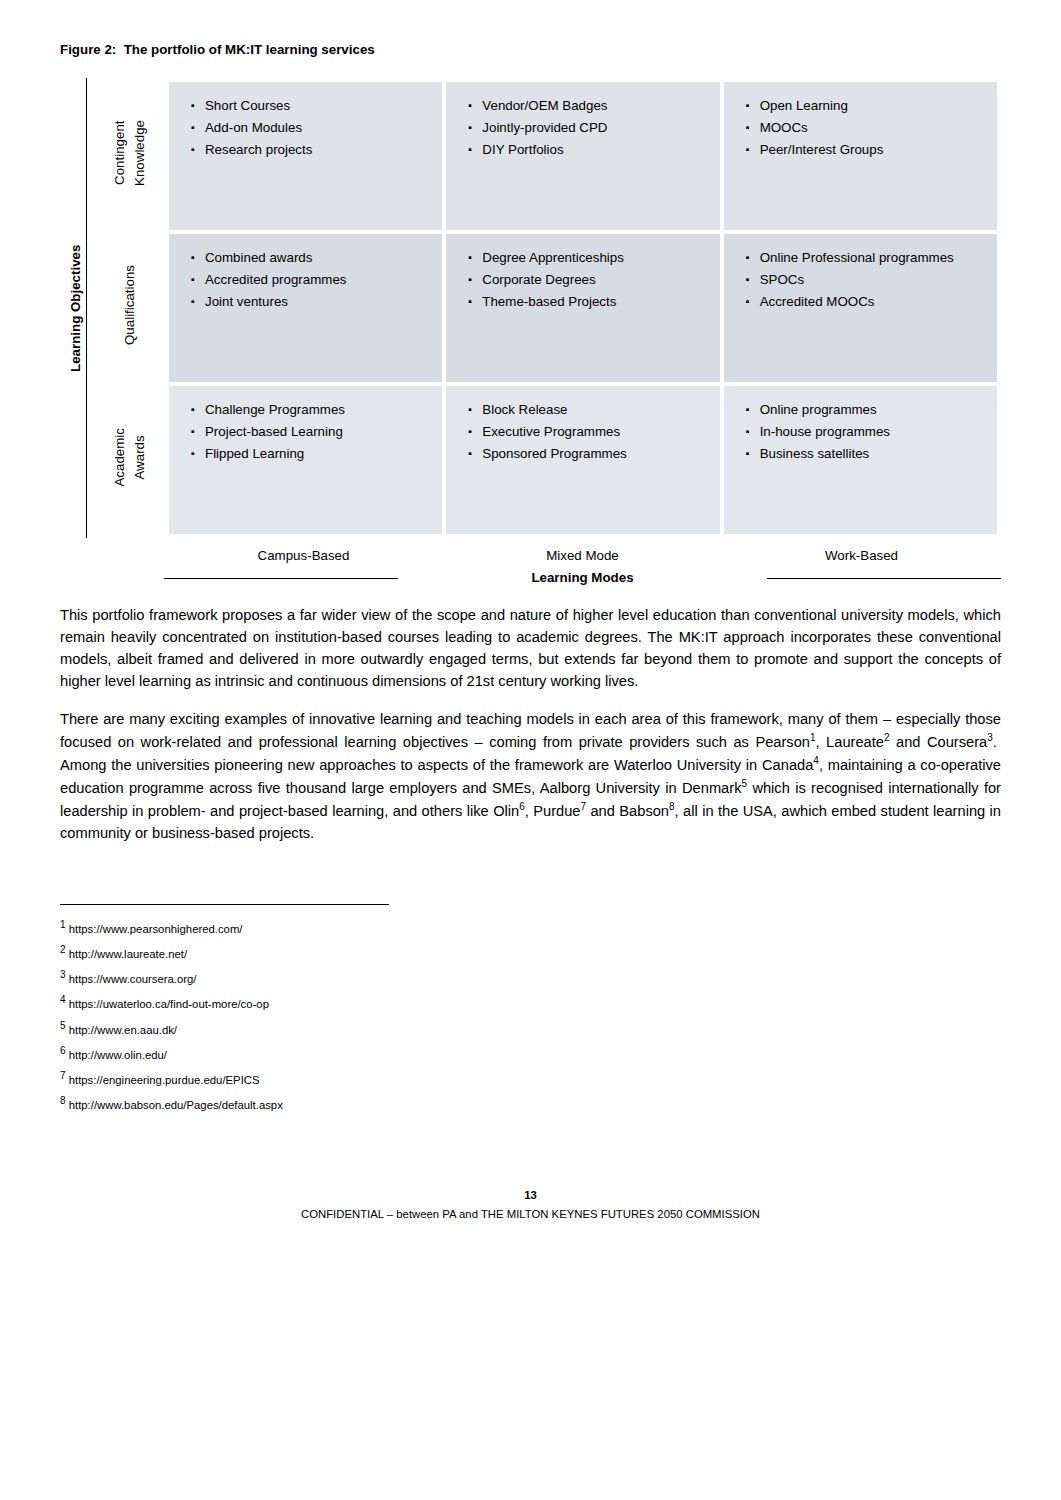Figure 2: The portfolio of MK:IT learning services
Learning Objectives
| Contingent Knowledge | Short Courses Add-on Modules Research projects | Vendor/OEM Badges Jointly-provided CPD DIY Portfolios | Open Learning MOOCs Peer/Interest Groups |
| Qualifications | Combined awards Accredited programmes Joint ventures | Degree Apprenticeships Corporate Degrees Theme-based Projects | Online Professional programmes SPOCs Accredited MOOCs |
| Academic Awards | Challenge Programmes Project-based Learning Flipped Learning | Block Release Executive Programmes Sponsored Programmes | Online programmes In-house programmes Business satellites |
Campus-Based
Mixed Mode
Work-Based
Learning Modes
This portfolio framework proposes a far wider view of the scope and nature of higher level education than conventional university models, which remain heavily concentrated on institution-based courses leading to academic degrees. The MK:IT approach incorporates these conventional models, albeit framed and delivered in more outwardly engaged terms, but extends far beyond them to promote and support the concepts of higher level learning as intrinsic and continuous dimensions of 21st century working lives.
There are many exciting examples of innovative learning and teaching models in each area of this framework, many of them – especially those focused on work-related and professional learning objectives – coming from private providers such as Pearson1, Laureate2 and Coursera3. Among the universities pioneering new approaches to aspects of the framework are Waterloo University in Canada4, maintaining a co-operative education programme across five thousand large employers and SMEs, Aalborg University in Denmark5 which is recognised internationally for leadership in problem- and project-based learning, and others like Olin6, Purdue7 and Babson8, all in the USA, awhich embed student learning in community or business-based projects.
1 https://www.pearsonhighered.com/
2 http://www.laureate.net/
3 https://www.coursera.org/
4 https://uwaterloo.ca/find-out-more/co-op
5 http://www.en.aau.dk/
6 http://www.olin.edu/
7 https://engineering.purdue.edu/EPICS
8 http://www.babson.edu/Pages/default.aspx
13
CONFIDENTIAL – between PA and THE MILTON KEYNES FUTURES 2050 COMMISSION